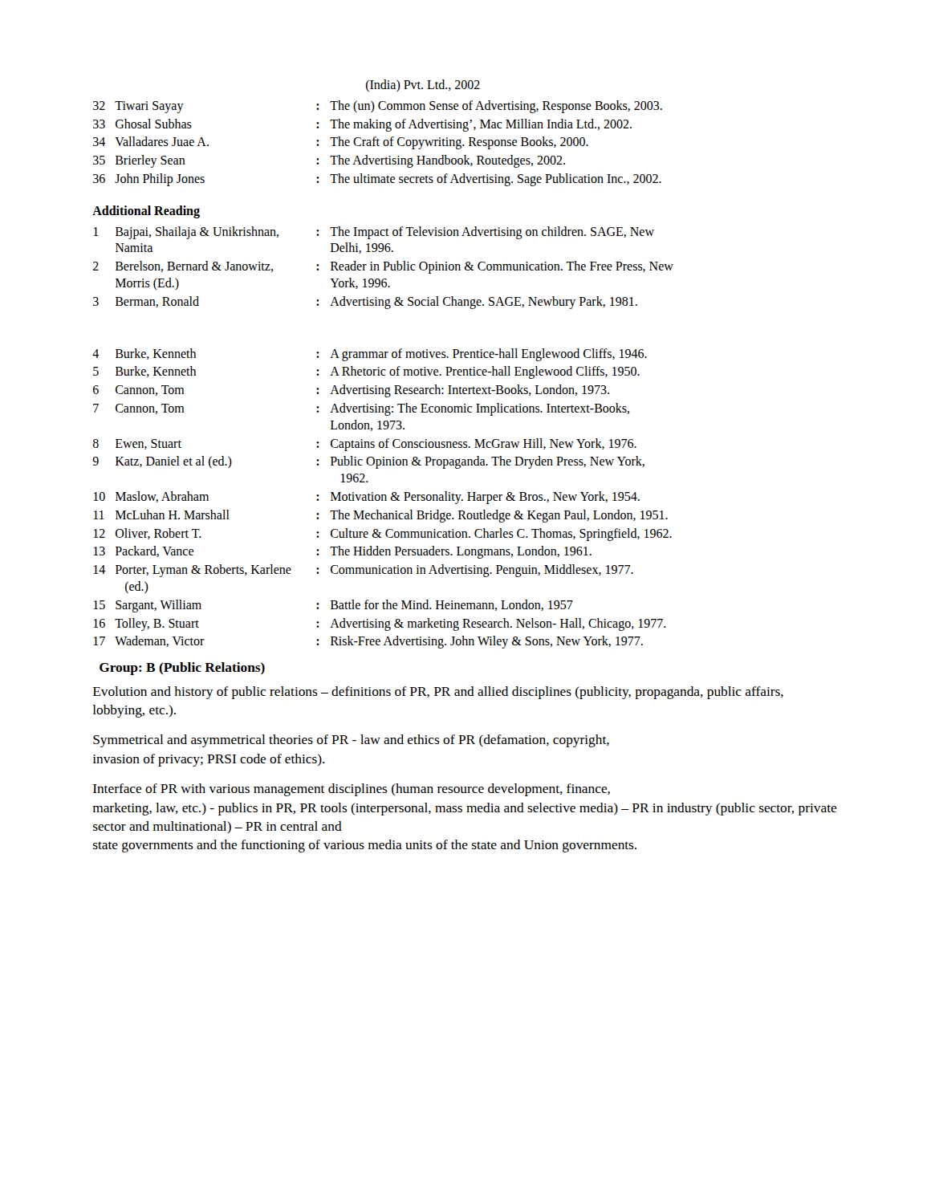(India) Pvt. Ltd., 2002
| 32 | Tiwari Sayay | : | The (un) Common Sense of Advertising, Response Books, 2003. |
| 33 | Ghosal Subhas | : | The making of Advertising’, Mac Millian India Ltd., 2002. |
| 34 | Valladares Juae A. | : | The Craft of Copywriting. Response Books, 2000. |
| 35 | Brierley Sean | : | The Advertising Handbook, Routedges, 2002. |
| 36 | John Philip Jones | : | The ultimate secrets of Advertising. Sage Publication Inc., 2002. |
Additional Reading
| 1 | Bajpai, Shailaja & Unikrishnan, Namita | : | The Impact of Television Advertising on children. SAGE, New Delhi, 1996. |
| 2 | Berelson, Bernard & Janowitz, Morris (Ed.) | : | Reader in Public Opinion & Communication. The Free Press, New York, 1996. |
| 3 | Berman, Ronald | : | Advertising & Social Change. SAGE, Newbury Park, 1981. |
| 4 | Burke, Kenneth | : | A grammar of motives. Prentice-hall Englewood Cliffs, 1946. |
| 5 | Burke, Kenneth | : | A Rhetoric of motive. Prentice-hall Englewood Cliffs, 1950. |
| 6 | Cannon, Tom | : | Advertising Research: Intertext-Books, London, 1973. |
| 7 | Cannon, Tom | : | Advertising: The Economic Implications. Intertext-Books, London, 1973. |
| 8 | Ewen, Stuart | : | Captains of Consciousness. McGraw Hill, New York, 1976. |
| 9 | Katz, Daniel et al (ed.) | : | Public Opinion & Propaganda. The Dryden Press, New York, 1962. |
| 10 | Maslow, Abraham | : | Motivation & Personality. Harper & Bros., New York, 1954. |
| 11 | McLuhan H. Marshall | : | The Mechanical Bridge. Routledge & Kegan Paul, London, 1951. |
| 12 | Oliver, Robert T. | : | Culture & Communication. Charles C. Thomas, Springfield, 1962. |
| 13 | Packard, Vance | : | The Hidden Persuaders. Longmans, London, 1961. |
| 14 | Porter, Lyman & Roberts, Karlene (ed.) | : | Communication in Advertising. Penguin, Middlesex, 1977. |
| 15 | Sargant, William | : | Battle for the Mind. Heinemann, London, 1957 |
| 16 | Tolley, B. Stuart | : | Advertising & marketing Research. Nelson- Hall, Chicago, 1977. |
| 17 | Wademan, Victor | : | Risk-Free Advertising. John Wiley & Sons, New York, 1977. |
Group: B (Public Relations)
Evolution and history of public relations – definitions of PR, PR and allied disciplines (publicity, propaganda, public affairs, lobbying, etc.).
Symmetrical and asymmetrical theories of PR - law and ethics of PR (defamation, copyright,
invasion of privacy; PRSI code of ethics).
Interface of PR with various management disciplines (human resource development, finance,
marketing, law, etc.) - publics in PR, PR tools (interpersonal, mass media and selective media) – PR in industry (public sector, private sector and multinational) – PR in central and
state governments and the functioning of various media units of the state and Union governments.